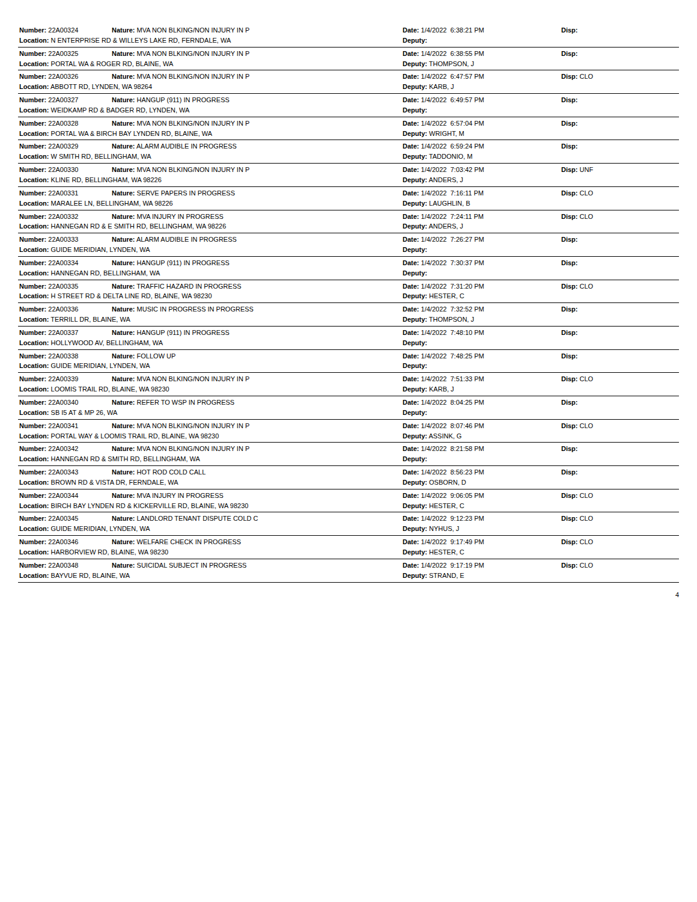| Number: 22A00324 | Nature: MVA NON BLKING/NON INJURY IN P | Date: 1/4/2022 6:38:21 PM | Disp: |
| Location: N ENTERPRISE RD & WILLEYS LAKE RD, FERNDALE, WA | Deputy: |
| Number: 22A00325 | Nature: MVA NON BLKING/NON INJURY IN P | Date: 1/4/2022 6:38:55 PM | Disp: |
| Location: PORTAL WA & ROGER RD, BLAINE, WA | Deputy: THOMPSON, J |
| Number: 22A00326 | Nature: MVA NON BLKING/NON INJURY IN P | Date: 1/4/2022 6:47:57 PM | Disp: CLO |
| Location: ABBOTT RD, LYNDEN, WA 98264 | Deputy: KARB, J |
| Number: 22A00327 | Nature: HANGUP (911) IN PROGRESS | Date: 1/4/2022 6:49:57 PM | Disp: |
| Location: WEIDKAMP RD & BADGER RD, LYNDEN, WA | Deputy: |
| Number: 22A00328 | Nature: MVA NON BLKING/NON INJURY IN P | Date: 1/4/2022 6:57:04 PM | Disp: |
| Location: PORTAL WA & BIRCH BAY LYNDEN RD, BLAINE, WA | Deputy: WRIGHT, M |
| Number: 22A00329 | Nature: ALARM AUDIBLE IN PROGRESS | Date: 1/4/2022 6:59:24 PM | Disp: |
| Location: W SMITH RD, BELLINGHAM, WA | Deputy: TADDONIO, M |
| Number: 22A00330 | Nature: MVA NON BLKING/NON INJURY IN P | Date: 1/4/2022 7:03:42 PM | Disp: UNF |
| Location: KLINE RD, BELLINGHAM, WA 98226 | Deputy: ANDERS, J |
| Number: 22A00331 | Nature: SERVE PAPERS IN PROGRESS | Date: 1/4/2022 7:16:11 PM | Disp: CLO |
| Location: MARALEE LN, BELLINGHAM, WA 98226 | Deputy: LAUGHLIN, B |
| Number: 22A00332 | Nature: MVA INJURY IN PROGRESS | Date: 1/4/2022 7:24:11 PM | Disp: CLO |
| Location: HANNEGAN RD & E SMITH RD, BELLINGHAM, WA 98226 | Deputy: ANDERS, J |
| Number: 22A00333 | Nature: ALARM AUDIBLE IN PROGRESS | Date: 1/4/2022 7:26:27 PM | Disp: |
| Location: GUIDE MERIDIAN, LYNDEN, WA | Deputy: |
| Number: 22A00334 | Nature: HANGUP (911) IN PROGRESS | Date: 1/4/2022 7:30:37 PM | Disp: |
| Location: HANNEGAN RD, BELLINGHAM, WA | Deputy: |
| Number: 22A00335 | Nature: TRAFFIC HAZARD IN PROGRESS | Date: 1/4/2022 7:31:20 PM | Disp: CLO |
| Location: H STREET RD & DELTA LINE RD, BLAINE, WA 98230 | Deputy: HESTER, C |
| Number: 22A00336 | Nature: MUSIC IN PROGRESS IN PROGRESS | Date: 1/4/2022 7:32:52 PM | Disp: |
| Location: TERRILL DR, BLAINE, WA | Deputy: THOMPSON, J |
| Number: 22A00337 | Nature: HANGUP (911) IN PROGRESS | Date: 1/4/2022 7:48:10 PM | Disp: |
| Location: HOLLYWOOD AV, BELLINGHAM, WA | Deputy: |
| Number: 22A00338 | Nature: FOLLOW UP | Date: 1/4/2022 7:48:25 PM | Disp: |
| Location: GUIDE MERIDIAN, LYNDEN, WA | Deputy: |
| Number: 22A00339 | Nature: MVA NON BLKING/NON INJURY IN P | Date: 1/4/2022 7:51:33 PM | Disp: CLO |
| Location: LOOMIS TRAIL RD, BLAINE, WA 98230 | Deputy: KARB, J |
| Number: 22A00340 | Nature: REFER TO WSP IN PROGRESS | Date: 1/4/2022 8:04:25 PM | Disp: |
| Location: SB I5 AT & MP 26, WA | Deputy: |
| Number: 22A00341 | Nature: MVA NON BLKING/NON INJURY IN P | Date: 1/4/2022 8:07:46 PM | Disp: CLO |
| Location: PORTAL WAY & LOOMIS TRAIL RD, BLAINE, WA 98230 | Deputy: ASSINK, G |
| Number: 22A00342 | Nature: MVA NON BLKING/NON INJURY IN P | Date: 1/4/2022 8:21:58 PM | Disp: |
| Location: HANNEGAN RD & SMITH RD, BELLINGHAM, WA | Deputy: |
| Number: 22A00343 | Nature: HOT ROD COLD CALL | Date: 1/4/2022 8:56:23 PM | Disp: |
| Location: BROWN RD & VISTA DR, FERNDALE, WA | Deputy: OSBORN, D |
| Number: 22A00344 | Nature: MVA INJURY IN PROGRESS | Date: 1/4/2022 9:06:05 PM | Disp: CLO |
| Location: BIRCH BAY LYNDEN RD & KICKERVILLE RD, BLAINE, WA 98230 | Deputy: HESTER, C |
| Number: 22A00345 | Nature: LANDLORD TENANT DISPUTE COLD C | Date: 1/4/2022 9:12:23 PM | Disp: CLO |
| Location: GUIDE MERIDIAN, LYNDEN, WA | Deputy: NYHUS, J |
| Number: 22A00346 | Nature: WELFARE CHECK IN PROGRESS | Date: 1/4/2022 9:17:49 PM | Disp: CLO |
| Location: HARBORVIEW RD, BLAINE, WA 98230 | Deputy: HESTER, C |
| Number: 22A00348 | Nature: SUICIDAL SUBJECT IN PROGRESS | Date: 1/4/2022 9:17:19 PM | Disp: CLO |
| Location: BAYVUE RD, BLAINE, WA | Deputy: STRAND, E |
4